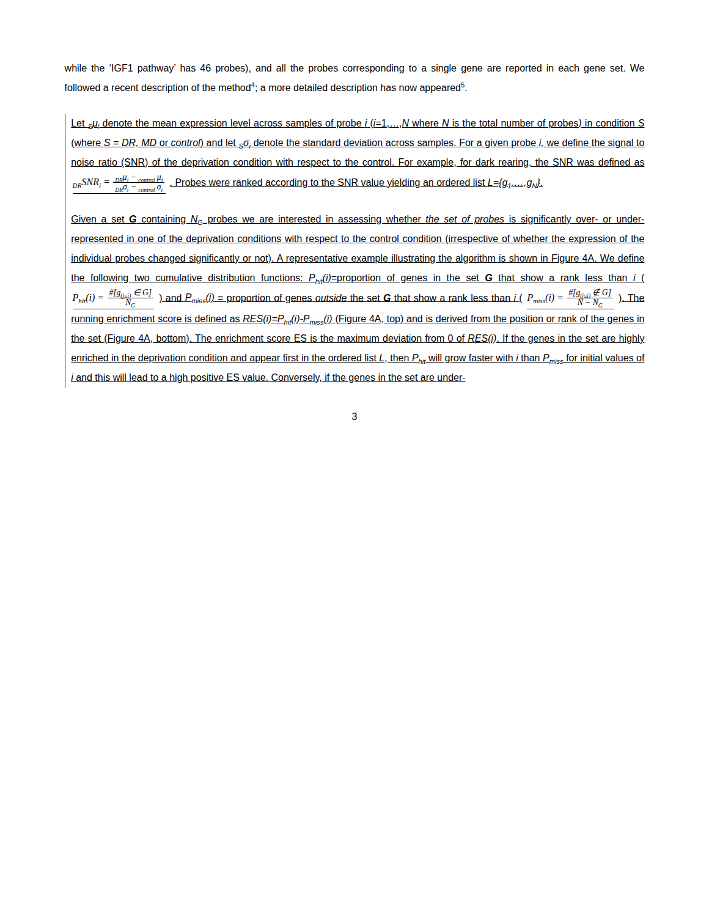while the ‘IGF1 pathway’ has 46 probes), and all the probes corresponding to a single gene are reported in each gene set. We followed a recent description of the method4; a more detailed description has now appeared5.
Let Sμi denote the mean expression level across samples of probe i (i=1,…,N where N is the total number of probes) in condition S (where S = DR, MD or control) and let Sσi denote the standard deviation across samples. For a given probe i, we define the signal to noise ratio (SNR) of the deprivation condition with respect to the control. For example, for dark rearing, the SNR was defined as DRSNRi = DRμi − control μi DRσi − control σi . Probes were ranked according to the SNR value yielding an ordered list L={g1,…,gN}.
Given a set G containing NG probes we are interested in assessing whether the set of probes is significantly over- or under- represented in one of the deprivation conditions with respect to the control condition (irrespective of whether the expression of the individual probes changed significantly or not). A representative example illustrating the algorithm is shown in Figure 4 A. We define the following two cumulative distribution functions: Phit(i)=proportion of genes in the set G that show a rank less than i ( Phit(i) = #[g(j≤i) ∈ G] NG ) and Pmiss(i) = proportion of genes outside the set G that show a rank less than i ( Pmiss(i) = #[g(j≤i) ∉ G] N − NG ). The running enrichment score is defined as RES(i)=Phit(i)-Pmiss(i) (Figure 4 A, top) and is derived from the position or rank of the genes in the set (Figure 4 A, bottom). The enrichment score ES is the maximum deviation from 0 of RES(i). If the genes in the set are highly enriched in the deprivation condition and appear first in the ordered list L, then Phit will grow faster with i than Pmiss for initial values of i and this will lead to a high positive ES value. Conversely, if the genes in the set are under-
3